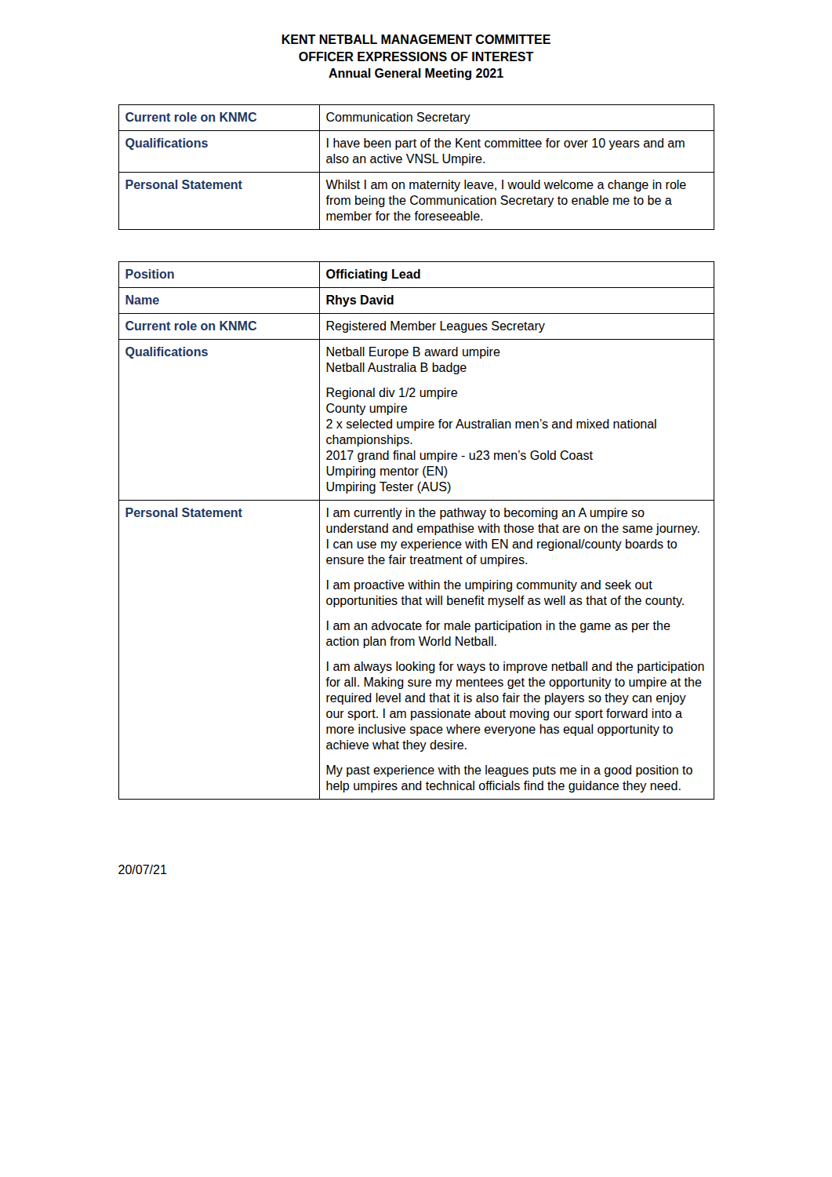KENT NETBALL MANAGEMENT COMMITTEE
OFFICER EXPRESSIONS OF INTEREST
Annual General Meeting 2021
| Current role on KNMC | Communication Secretary |
| Qualifications | I have been part of the Kent committee for over 10 years and am also an active VNSL Umpire. |
| Personal Statement | Whilst I am on maternity leave, I would welcome a change in role from being the Communication Secretary to enable me to be a member for the foreseeable. |
| Position | Officiating Lead |
| Name | Rhys David |
| Current role on KNMC | Registered Member Leagues Secretary |
| Qualifications | Netball Europe B award umpire Netball Australia B badge Regional div 1/2 umpire County umpire 2 x selected umpire for Australian men’s and mixed national championships. 2017 grand final umpire - u23 men’s Gold Coast Umpiring mentor (EN) Umpiring Tester (AUS) |
| Personal Statement | I am currently in the pathway to becoming an A umpire so understand and empathise with those that are on the same journey. I can use my experience with EN and regional/county boards to ensure the fair treatment of umpires. I am proactive within the umpiring community and seek out opportunities that will benefit myself as well as that of the county. I am an advocate for male participation in the game as per the action plan from World Netball. I am always looking for ways to improve netball and the participation for all. Making sure my mentees get the opportunity to umpire at the required level and that it is also fair the players so they can enjoy our sport. I am passionate about moving our sport forward into a more inclusive space where everyone has equal opportunity to achieve what they desire. My past experience with the leagues puts me in a good position to help umpires and technical officials find the guidance they need. |
20/07/21